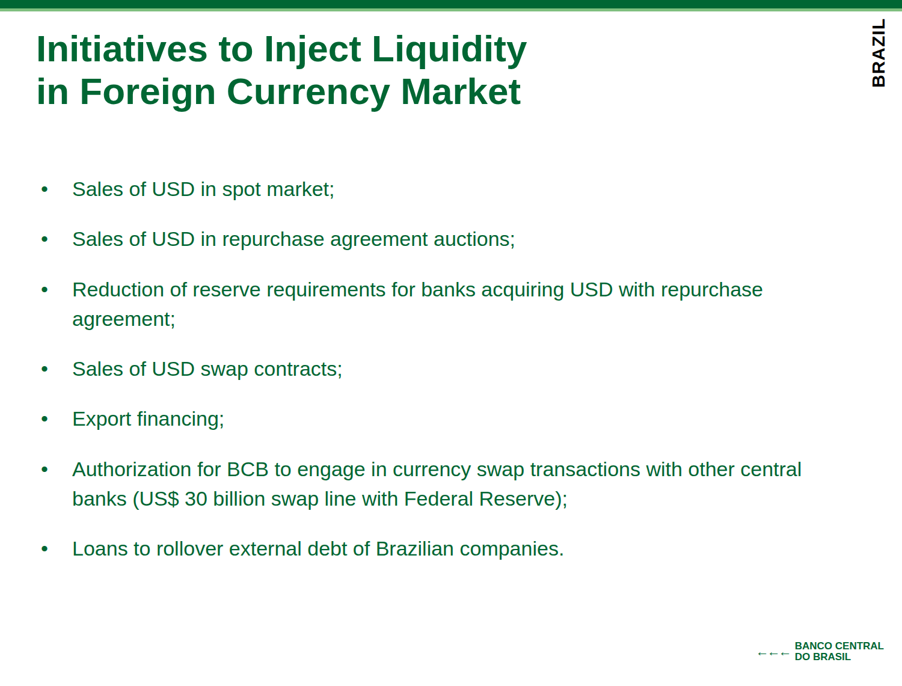BRAZIL
Initiatives to Inject Liquidity
in Foreign Currency Market
Sales of USD in spot market;
Sales of USD in repurchase agreement auctions;
Reduction of reserve requirements for banks acquiring USD with repurchase agreement;
Sales of USD swap contracts;
Export financing;
Authorization for BCB to engage in currency swap transactions with other central banks (US$ 30 billion swap line with Federal Reserve);
Loans to rollover external debt of Brazilian companies.
←←←BANCO CENTRAL
DO BRASIL